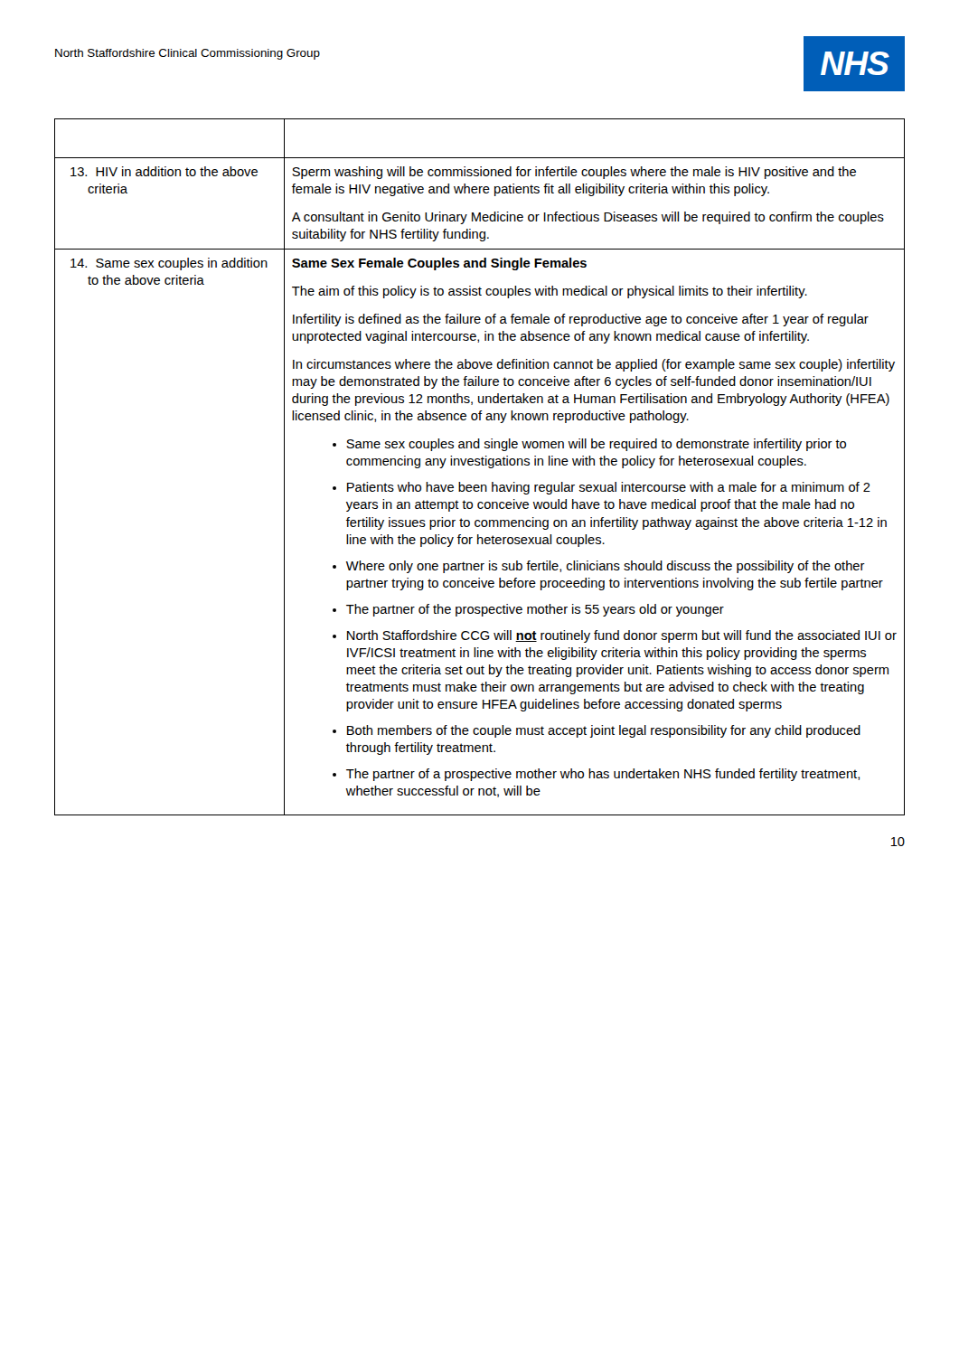North Staffordshire Clinical Commissioning Group
NHS
| 13. HIV in addition to the above criteria | Sperm washing will be commissioned for infertile couples where the male is HIV positive and the female is HIV negative and where patients fit all eligibility criteria within this policy. A consultant in Genito Urinary Medicine or Infectious Diseases will be required to confirm the couples suitability for NHS fertility funding. |
| 14. Same sex couples in addition to the above criteria | Same Sex Female Couples and Single Females The aim of this policy is to assist couples with medical or physical limits to their infertility. Infertility is defined as the failure of a female of reproductive age to conceive after 1 year of regular unprotected vaginal intercourse, in the absence of any known medical cause of infertility. In circumstances where the above definition cannot be applied (for example same sex couple) infertility may be demonstrated by the failure to conceive after 6 cycles of self-funded donor insemination/IUI during the previous 12 months, undertaken at a Human Fertilisation and Embryology Authority (HFEA) licensed clinic, in the absence of any known reproductive pathology. Same sex couples and single women will be required to demonstrate infertility prior to commencing any investigations in line with the policy for heterosexual couples. Patients who have been having regular sexual intercourse with a male for a minimum of 2 years in an attempt to conceive would have to have medical proof that the male had no fertility issues prior to commencing on an infertility pathway against the above criteria 1-12 in line with the policy for heterosexual couples. Where only one partner is sub fertile, clinicians should discuss the possibility of the other partner trying to conceive before proceeding to interventions involving the sub fertile partner The partner of the prospective mother is 55 years old or younger North Staffordshire CCG will not routinely fund donor sperm but will fund the associated IUI or IVF/ICSI treatment in line with the eligibility criteria within this policy providing the sperms meet the criteria set out by the treating provider unit. Patients wishing to access donor sperm treatments must make their own arrangements but are advised to check with the treating provider unit to ensure HFEA guidelines before accessing donated sperms Both members of the couple must accept joint legal responsibility for any child produced through fertility treatment. The partner of a prospective mother who has undertaken NHS funded fertility treatment, whether successful or not, will be |
10